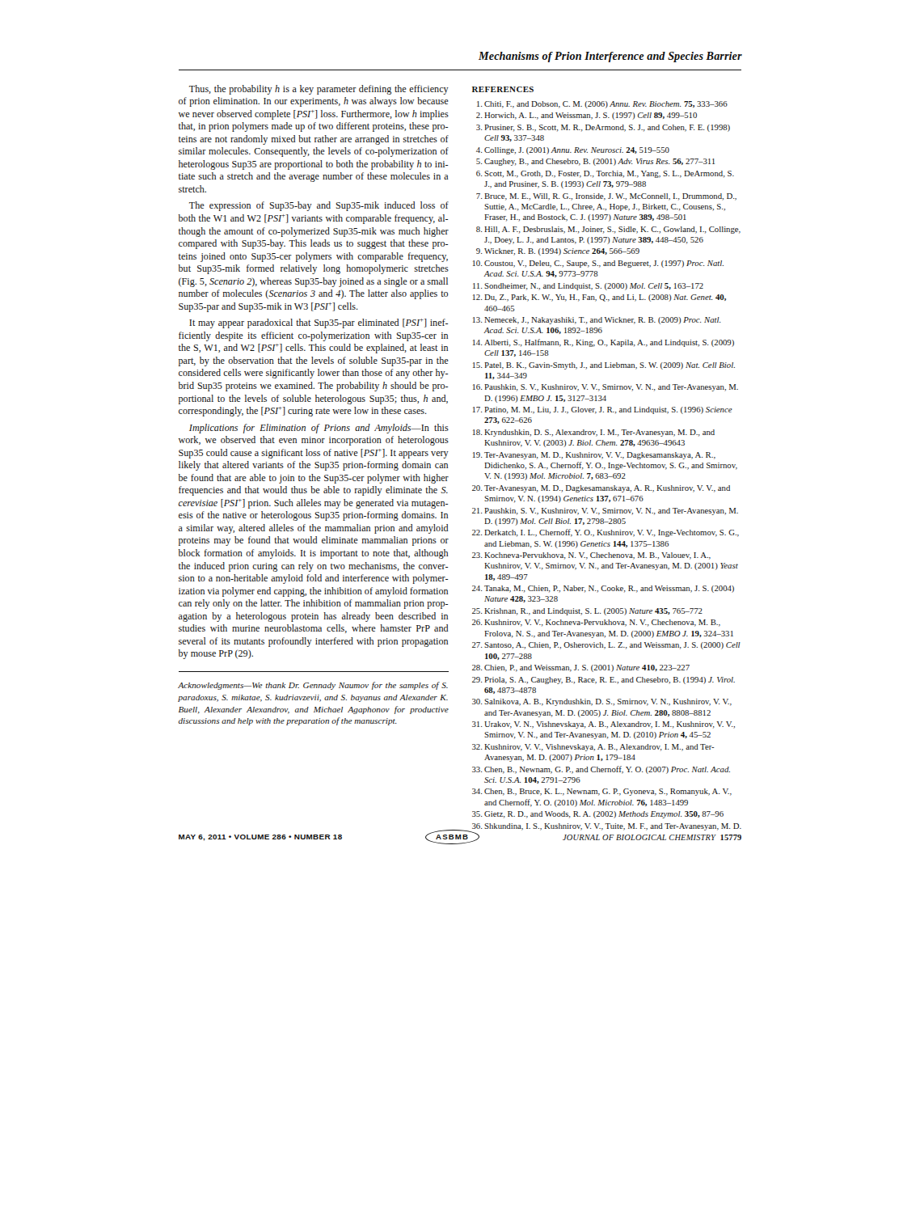Mechanisms of Prion Interference and Species Barrier
Thus, the probability h is a key parameter defining the efficiency of prion elimination. In our experiments, h was always low because we never observed complete [PSI+] loss. Furthermore, low h implies that, in prion polymers made up of two different proteins, these proteins are not randomly mixed but rather are arranged in stretches of similar molecules. Consequently, the levels of co-polymerization of heterologous Sup35 are proportional to both the probability h to initiate such a stretch and the average number of these molecules in a stretch.
The expression of Sup35-bay and Sup35-mik induced loss of both the W1 and W2 [PSI+] variants with comparable frequency, although the amount of co-polymerized Sup35-mik was much higher compared with Sup35-bay. This leads us to suggest that these proteins joined onto Sup35-cer polymers with comparable frequency, but Sup35-mik formed relatively long homopolymeric stretches (Fig. 5, Scenario 2), whereas Sup35-bay joined as a single or a small number of molecules (Scenarios 3 and 4). The latter also applies to Sup35-par and Sup35-mik in W3 [PSI+] cells.
It may appear paradoxical that Sup35-par eliminated [PSI+] inefficiently despite its efficient co-polymerization with Sup35-cer in the S, W1, and W2 [PSI+] cells. This could be explained, at least in part, by the observation that the levels of soluble Sup35-par in the considered cells were significantly lower than those of any other hybrid Sup35 proteins we examined. The probability h should be proportional to the levels of soluble heterologous Sup35; thus, h and, correspondingly, the [PSI+] curing rate were low in these cases.
Implications for Elimination of Prions and Amyloids—In this work, we observed that even minor incorporation of heterologous Sup35 could cause a significant loss of native [PSI+]. It appears very likely that altered variants of the Sup35 prion-forming domain can be found that are able to join to the Sup35-cer polymer with higher frequencies and that would thus be able to rapidly eliminate the S. cerevisiae [PSI+] prion. Such alleles may be generated via mutagenesis of the native or heterologous Sup35 prion-forming domains. In a similar way, altered alleles of the mammalian prion and amyloid proteins may be found that would eliminate mammalian prions or block formation of amyloids. It is important to note that, although the induced prion curing can rely on two mechanisms, the conversion to a non-heritable amyloid fold and interference with polymerization via polymer end capping, the inhibition of amyloid formation can rely only on the latter. The inhibition of mammalian prion propagation by a heterologous protein has already been described in studies with murine neuroblastoma cells, where hamster PrP and several of its mutants profoundly interfered with prion propagation by mouse PrP (29).
Acknowledgments—We thank Dr. Gennady Naumov for the samples of S. paradoxus, S. mikatae, S. kudriavzevii, and S. bayanus and Alexander K. Buell, Alexander Alexandrov, and Michael Agaphonov for productive discussions and help with the preparation of the manuscript.
REFERENCES
Chiti, F., and Dobson, C. M. (2006) Annu. Rev. Biochem. 75, 333–366
Horwich, A. L., and Weissman, J. S. (1997) Cell 89, 499–510
Prusiner, S. B., Scott, M. R., DeArmond, S. J., and Cohen, F. E. (1998) Cell 93, 337–348
Collinge, J. (2001) Annu. Rev. Neurosci. 24, 519–550
Caughey, B., and Chesebro, B. (2001) Adv. Virus Res. 56, 277–311
Scott, M., Groth, D., Foster, D., Torchia, M., Yang, S. L., DeArmond, S. J., and Prusiner, S. B. (1993) Cell 73, 979–988
Bruce, M. E., Will, R. G., Ironside, J. W., McConnell, I., Drummond, D., Suttie, A., McCardle, L., Chree, A., Hope, J., Birkett, C., Cousens, S., Fraser, H., and Bostock, C. J. (1997) Nature 389, 498–501
Hill, A. F., Desbruslais, M., Joiner, S., Sidle, K. C., Gowland, I., Collinge, J., Doey, L. J., and Lantos, P. (1997) Nature 389, 448–450, 526
Wickner, R. B. (1994) Science 264, 566–569
Coustou, V., Deleu, C., Saupe, S., and Begueret, J. (1997) Proc. Natl. Acad. Sci. U.S.A. 94, 9773–9778
Sondheimer, N., and Lindquist, S. (2000) Mol. Cell 5, 163–172
Du, Z., Park, K. W., Yu, H., Fan, Q., and Li, L. (2008) Nat. Genet. 40, 460–465
Nemecek, J., Nakayashiki, T., and Wickner, R. B. (2009) Proc. Natl. Acad. Sci. U.S.A. 106, 1892–1896
Alberti, S., Halfmann, R., King, O., Kapila, A., and Lindquist, S. (2009) Cell 137, 146–158
Patel, B. K., Gavin-Smyth, J., and Liebman, S. W. (2009) Nat. Cell Biol. 11, 344–349
Paushkin, S. V., Kushnirov, V. V., Smirnov, V. N., and Ter-Avanesyan, M. D. (1996) EMBO J. 15, 3127–3134
Patino, M. M., Liu, J. J., Glover, J. R., and Lindquist, S. (1996) Science 273, 622–626
Kryndushkin, D. S., Alexandrov, I. M., Ter-Avanesyan, M. D., and Kushnirov, V. V. (2003) J. Biol. Chem. 278, 49636–49643
Ter-Avanesyan, M. D., Kushnirov, V. V., Dagkesamanskaya, A. R., Didichenko, S. A., Chernoff, Y. O., Inge-Vechtomov, S. G., and Smirnov, V. N. (1993) Mol. Microbiol. 7, 683–692
Ter-Avanesyan, M. D., Dagkesamanskaya, A. R., Kushnirov, V. V., and Smirnov, V. N. (1994) Genetics 137, 671–676
Paushkin, S. V., Kushnirov, V. V., Smirnov, V. N., and Ter-Avanesyan, M. D. (1997) Mol. Cell Biol. 17, 2798–2805
Derkatch, I. L., Chernoff, Y. O., Kushnirov, V. V., Inge-Vechtomov, S. G., and Liebman, S. W. (1996) Genetics 144, 1375–1386
Kochneva-Pervukhova, N. V., Chechenova, M. B., Valouev, I. A., Kushnirov, V. V., Smirnov, V. N., and Ter-Avanesyan, M. D. (2001) Yeast 18, 489–497
Tanaka, M., Chien, P., Naber, N., Cooke, R., and Weissman, J. S. (2004) Nature 428, 323–328
Krishnan, R., and Lindquist, S. L. (2005) Nature 435, 765–772
Kushnirov, V. V., Kochneva-Pervukhova, N. V., Chechenova, M. B., Frolova, N. S., and Ter-Avanesyan, M. D. (2000) EMBO J. 19, 324–331
Santoso, A., Chien, P., Osherovich, L. Z., and Weissman, J. S. (2000) Cell 100, 277–288
Chien, P., and Weissman, J. S. (2001) Nature 410, 223–227
Priola, S. A., Caughey, B., Race, R. E., and Chesebro, B. (1994) J. Virol. 68, 4873–4878
Salnikova, A. B., Kryndushkin, D. S., Smirnov, V. N., Kushnirov, V. V., and Ter-Avanesyan, M. D. (2005) J. Biol. Chem. 280, 8808–8812
Urakov, V. N., Vishnevskaya, A. B., Alexandrov, I. M., Kushnirov, V. V., Smirnov, V. N., and Ter-Avanesyan, M. D. (2010) Prion 4, 45–52
Kushnirov, V. V., Vishnevskaya, A. B., Alexandrov, I. M., and Ter-Avanesyan, M. D. (2007) Prion 1, 179–184
Chen, B., Newnam, G. P., and Chernoff, Y. O. (2007) Proc. Natl. Acad. Sci. U.S.A. 104, 2791–2796
Chen, B., Bruce, K. L., Newnam, G. P., Gyoneva, S., Romanyuk, A. V., and Chernoff, Y. O. (2010) Mol. Microbiol. 76, 1483–1499
Gietz, R. D., and Woods, R. A. (2002) Methods Enzymol. 350, 87–96
Shkundina, I. S., Kushnirov, V. V., Tuite, M. F., and Ter-Avanesyan, M. D.
MAY 6, 2011 • VOLUME 286 • NUMBER 18
ASBMB
JOURNAL OF BIOLOGICAL CHEMISTRY 15779